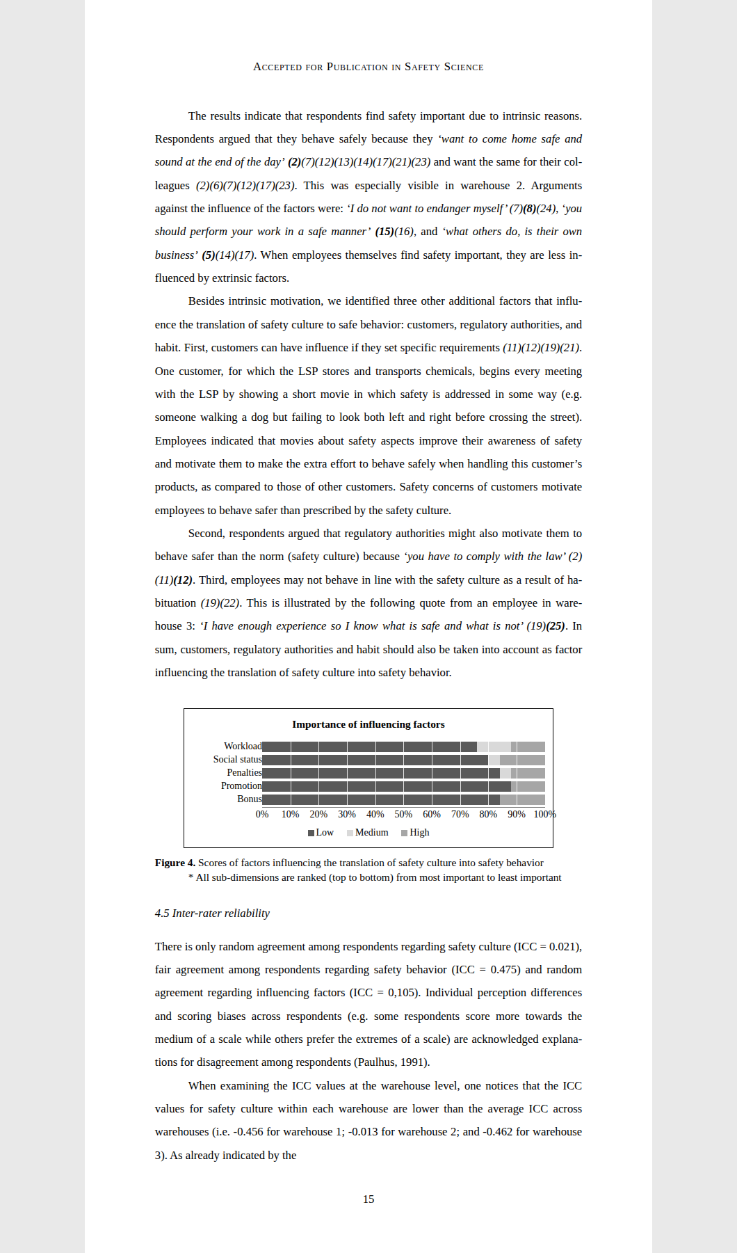Accepted for Publication in Safety Science
The results indicate that respondents find safety important due to intrinsic reasons. Respondents argued that they behave safely because they ‘want to come home safe and sound at the end of the day’ (2)(7)(12)(13)(14)(17)(21)(23) and want the same for their colleagues (2)(6)(7)(12)(17)(23). This was especially visible in warehouse 2. Arguments against the influence of the factors were: ‘I do not want to endanger myself’ (7)(8)(24), ‘you should perform your work in a safe manner’ (15)(16), and ‘what others do, is their own business’ (5)(14)(17). When employees themselves find safety important, they are less influenced by extrinsic factors.
Besides intrinsic motivation, we identified three other additional factors that influence the translation of safety culture to safe behavior: customers, regulatory authorities, and habit. First, customers can have influence if they set specific requirements (11)(12)(19)(21). One customer, for which the LSP stores and transports chemicals, begins every meeting with the LSP by showing a short movie in which safety is addressed in some way (e.g. someone walking a dog but failing to look both left and right before crossing the street). Employees indicated that movies about safety aspects improve their awareness of safety and motivate them to make the extra effort to behave safely when handling this customer’s products, as compared to those of other customers. Safety concerns of customers motivate employees to behave safer than prescribed by the safety culture.
Second, respondents argued that regulatory authorities might also motivate them to behave safer than the norm (safety culture) because ‘you have to comply with the law’ (2)(11)(12). Third, employees may not behave in line with the safety culture as a result of habituation (19)(22). This is illustrated by the following quote from an employee in warehouse 3: ‘I have enough experience so I know what is safe and what is not’ (19)(25). In sum, customers, regulatory authorities and habit should also be taken into account as factor influencing the translation of safety culture into safety behavior.
Importance of influencing factors
| Workload | |
| Social status | |
| Penalties | |
| Promotion | |
| Bonus | |
| | 0% 10% 20% 30% 40% 50% 60% 70% 80% 90% 100% |
Low Medium High
Figure 4. Scores of factors influencing the translation of safety culture into safety behavior
* All sub-dimensions are ranked (top to bottom) from most important to least important
4.5 Inter-rater reliability
There is only random agreement among respondents regarding safety culture (ICC = 0.021), fair agreement among respondents regarding safety behavior (ICC = 0.475) and random agreement regarding influencing factors (ICC = 0,105). Individual perception differences and scoring biases across respondents (e.g. some respondents score more towards the medium of a scale while others prefer the extremes of a scale) are acknowledged explanations for disagreement among respondents (Paulhus, 1991).
When examining the ICC values at the warehouse level, one notices that the ICC values for safety culture within each warehouse are lower than the average ICC across warehouses (i.e. -0.456 for warehouse 1; -0.013 for warehouse 2; and -0.462 for warehouse 3). As already indicated by the
15